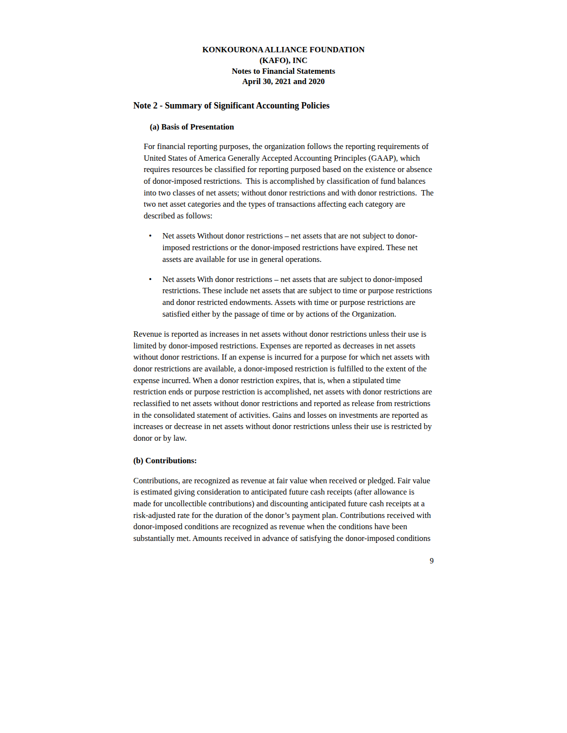KONKOURONA ALLIANCE FOUNDATION (KAFO), INC Notes to Financial Statements April 30, 2021 and 2020
Note 2 - Summary of Significant Accounting Policies
(a) Basis of Presentation
For financial reporting purposes, the organization follows the reporting requirements of United States of America Generally Accepted Accounting Principles (GAAP), which requires resources be classified for reporting purposed based on the existence or absence of donor-imposed restrictions. This is accomplished by classification of fund balances into two classes of net assets; without donor restrictions and with donor restrictions. The two net asset categories and the types of transactions affecting each category are described as follows:
Net assets Without donor restrictions – net assets that are not subject to donor-imposed restrictions or the donor-imposed restrictions have expired. These net assets are available for use in general operations.
Net assets With donor restrictions – net assets that are subject to donor-imposed restrictions. These include net assets that are subject to time or purpose restrictions and donor restricted endowments. Assets with time or purpose restrictions are satisfied either by the passage of time or by actions of the Organization.
Revenue is reported as increases in net assets without donor restrictions unless their use is limited by donor-imposed restrictions. Expenses are reported as decreases in net assets without donor restrictions. If an expense is incurred for a purpose for which net assets with donor restrictions are available, a donor-imposed restriction is fulfilled to the extent of the expense incurred. When a donor restriction expires, that is, when a stipulated time restriction ends or purpose restriction is accomplished, net assets with donor restrictions are reclassified to net assets without donor restrictions and reported as release from restrictions in the consolidated statement of activities. Gains and losses on investments are reported as increases or decrease in net assets without donor restrictions unless their use is restricted by donor or by law.
(b) Contributions:
Contributions, are recognized as revenue at fair value when received or pledged. Fair value is estimated giving consideration to anticipated future cash receipts (after allowance is made for uncollectible contributions) and discounting anticipated future cash receipts at a risk-adjusted rate for the duration of the donor’s payment plan. Contributions received with donor-imposed conditions are recognized as revenue when the conditions have been substantially met. Amounts received in advance of satisfying the donor-imposed conditions
9